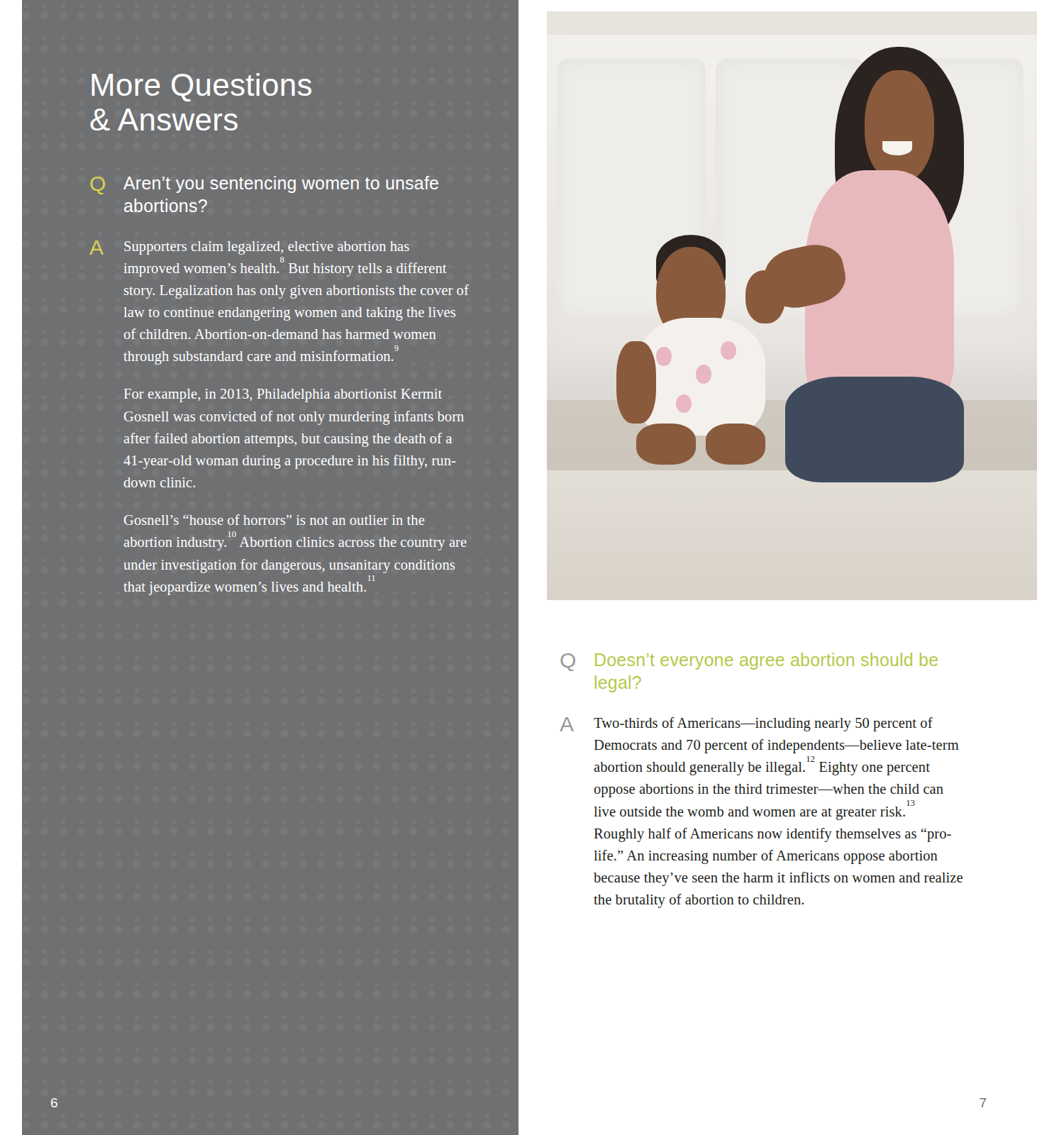More Questions
& Answers
Q
Aren’t you sentencing women to unsafe abortions?
A
Supporters claim legalized, elective abortion has improved women’s health.8 But history tells a different story. Legalization has only given abortionists the cover of law to continue endangering women and taking the lives of children. Abortion-on-demand has harmed women through substandard care and misinformation.9
For example, in 2013, Philadelphia abortionist Kermit Gosnell was convicted of not only murdering infants born after failed abortion attempts, but causing the death of a 41-year-old woman during a procedure in his filthy, run-down clinic.
Gosnell’s “house of horrors” is not an outlier in the abortion industry.10 Abortion clinics across the country are under investigation for dangerous, unsanitary conditions that jeopardize women’s lives and health.11
6
Q
Doesn’t everyone agree abortion should be legal?
A
Two-thirds of Americans—including nearly 50 percent of Democrats and 70 percent of independents—believe late-term abortion should generally be illegal.12 Eighty one percent oppose abortions in the third trimester—when the child can live outside the womb and women are at greater risk.13 Roughly half of Americans now identify themselves as “pro-life.” An increasing number of Americans oppose abortion because they’ve seen the harm it inflicts on women and realize the brutality of abortion to children.
7